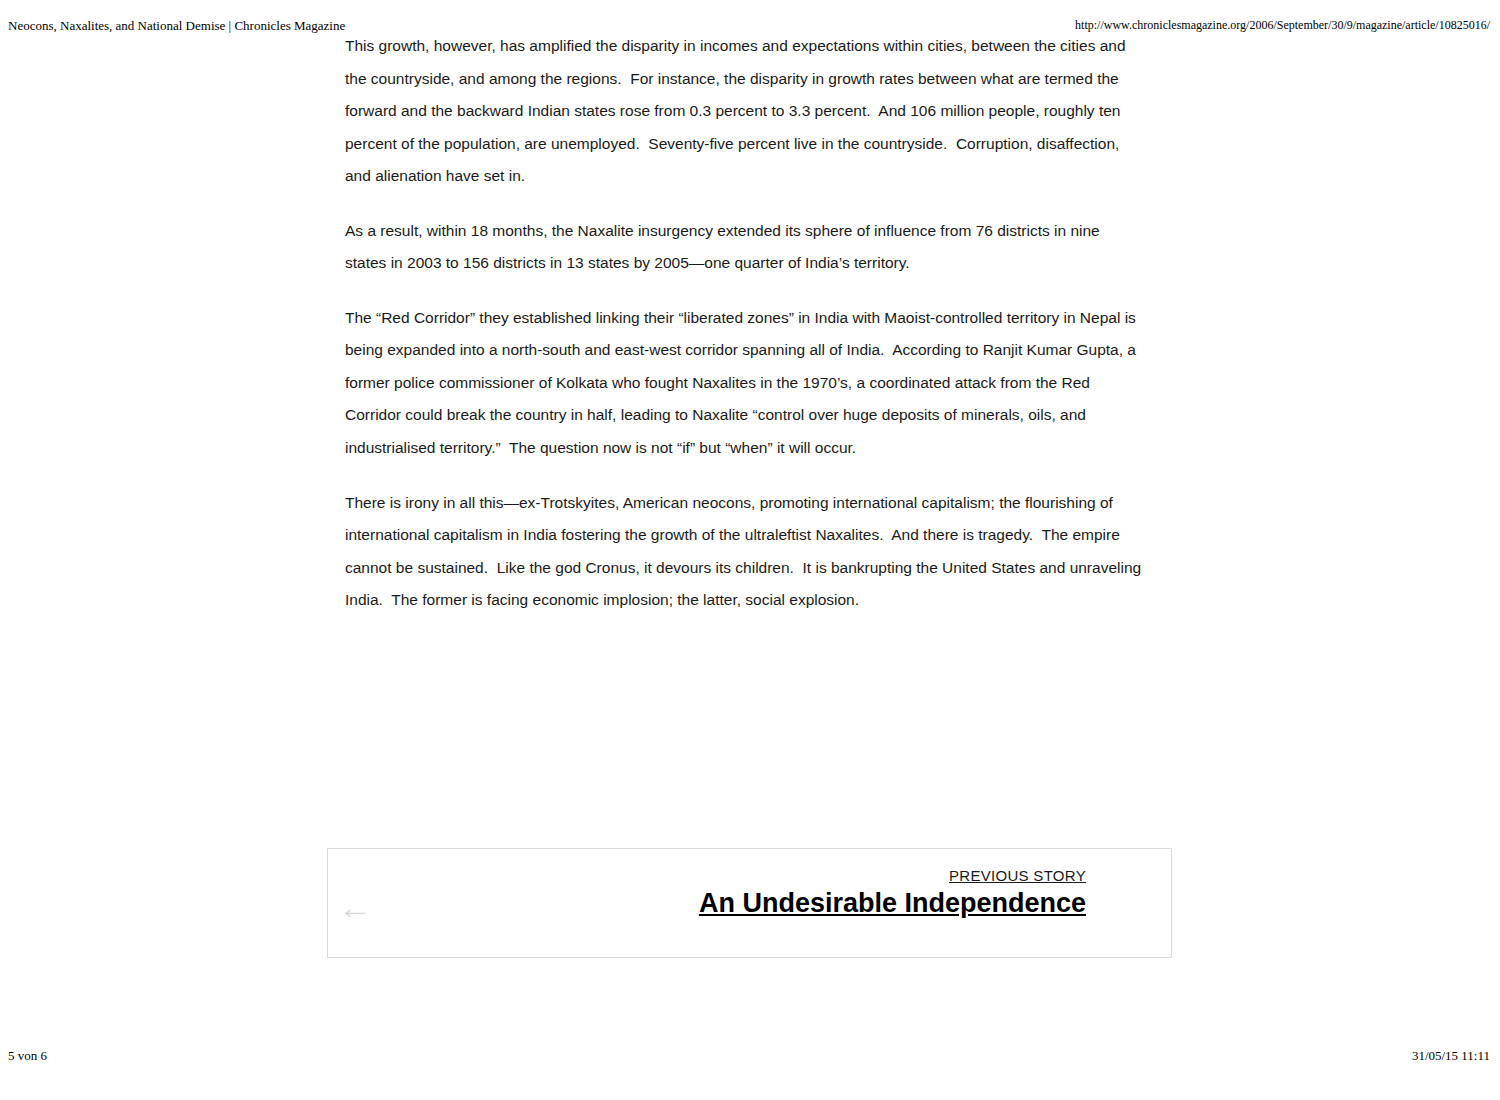Neocons, Naxalites, and National Demise | Chronicles Magazine http://www.chroniclesmagazine.org/2006/September/30/9/magazine/article/10825016/
This growth, however, has amplified the disparity in incomes and expectations within cities, between the cities and the countryside, and among the regions. For instance, the disparity in growth rates between what are termed the forward and the backward Indian states rose from 0.3 percent to 3.3 percent. And 106 million people, roughly ten percent of the population, are unemployed. Seventy-five percent live in the countryside. Corruption, disaffection, and alienation have set in.
As a result, within 18 months, the Naxalite insurgency extended its sphere of influence from 76 districts in nine states in 2003 to 156 districts in 13 states by 2005—one quarter of India’s territory.
The “Red Corridor” they established linking their “liberated zones” in India with Maoist-controlled territory in Nepal is being expanded into a north-south and east-west corridor spanning all of India. According to Ranjit Kumar Gupta, a former police commissioner of Kolkata who fought Naxalites in the 1970’s, a coordinated attack from the Red Corridor could break the country in half, leading to Naxalite “control over huge deposits of minerals, oils, and industrialised territory.” The question now is not “if” but “when” it will occur.
There is irony in all this—ex-Trotskyites, American neocons, promoting international capitalism; the flourishing of international capitalism in India fostering the growth of the ultraleftist Naxalites. And there is tragedy. The empire cannot be sustained. Like the god Cronus, it devours its children. It is bankrupting the United States and unraveling India. The former is facing economic implosion; the latter, social explosion.
←
PREVIOUS STORY
An Undesirable Independence
5 von 6 31/05/15 11:11